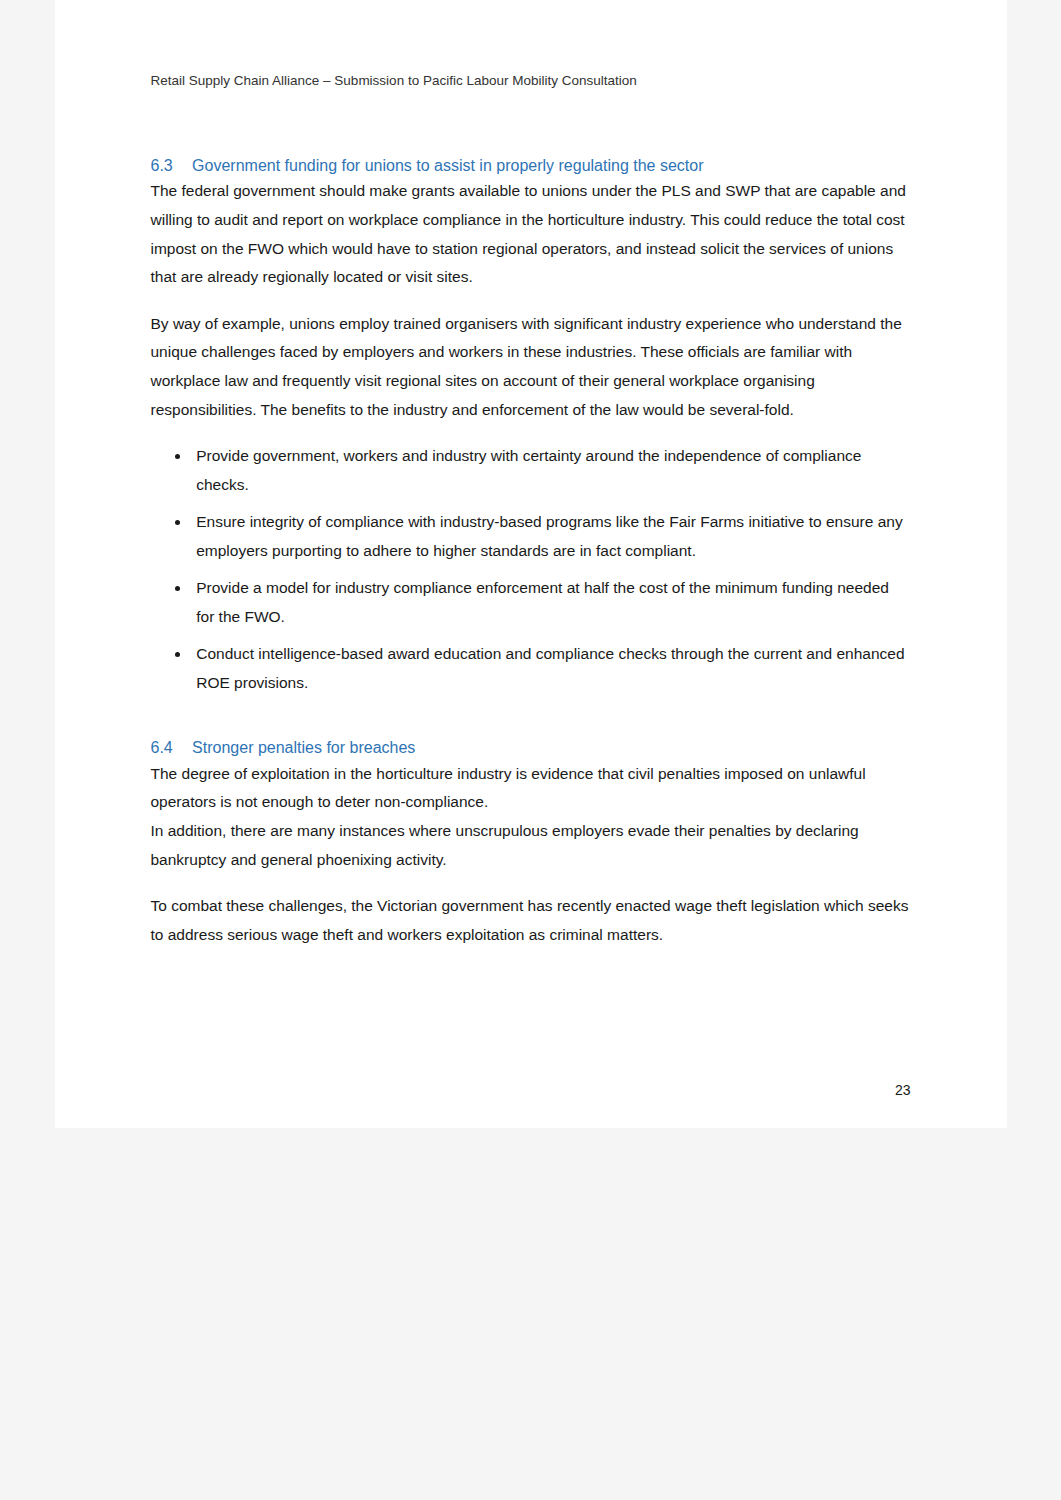Retail Supply Chain Alliance – Submission to Pacific Labour Mobility Consultation
6.3 Government funding for unions to assist in properly regulating the sector
The federal government should make grants available to unions under the PLS and SWP that are capable and willing to audit and report on workplace compliance in the horticulture industry. This could reduce the total cost impost on the FWO which would have to station regional operators, and instead solicit the services of unions that are already regionally located or visit sites.
By way of example, unions employ trained organisers with significant industry experience who understand the unique challenges faced by employers and workers in these industries. These officials are familiar with workplace law and frequently visit regional sites on account of their general workplace organising responsibilities. The benefits to the industry and enforcement of the law would be several-fold.
Provide government, workers and industry with certainty around the independence of compliance checks.
Ensure integrity of compliance with industry-based programs like the Fair Farms initiative to ensure any employers purporting to adhere to higher standards are in fact compliant.
Provide a model for industry compliance enforcement at half the cost of the minimum funding needed for the FWO.
Conduct intelligence-based award education and compliance checks through the current and enhanced ROE provisions.
6.4 Stronger penalties for breaches
The degree of exploitation in the horticulture industry is evidence that civil penalties imposed on unlawful operators is not enough to deter non-compliance.
In addition, there are many instances where unscrupulous employers evade their penalties by declaring bankruptcy and general phoenixing activity.
To combat these challenges, the Victorian government has recently enacted wage theft legislation which seeks to address serious wage theft and workers exploitation as criminal matters.
23